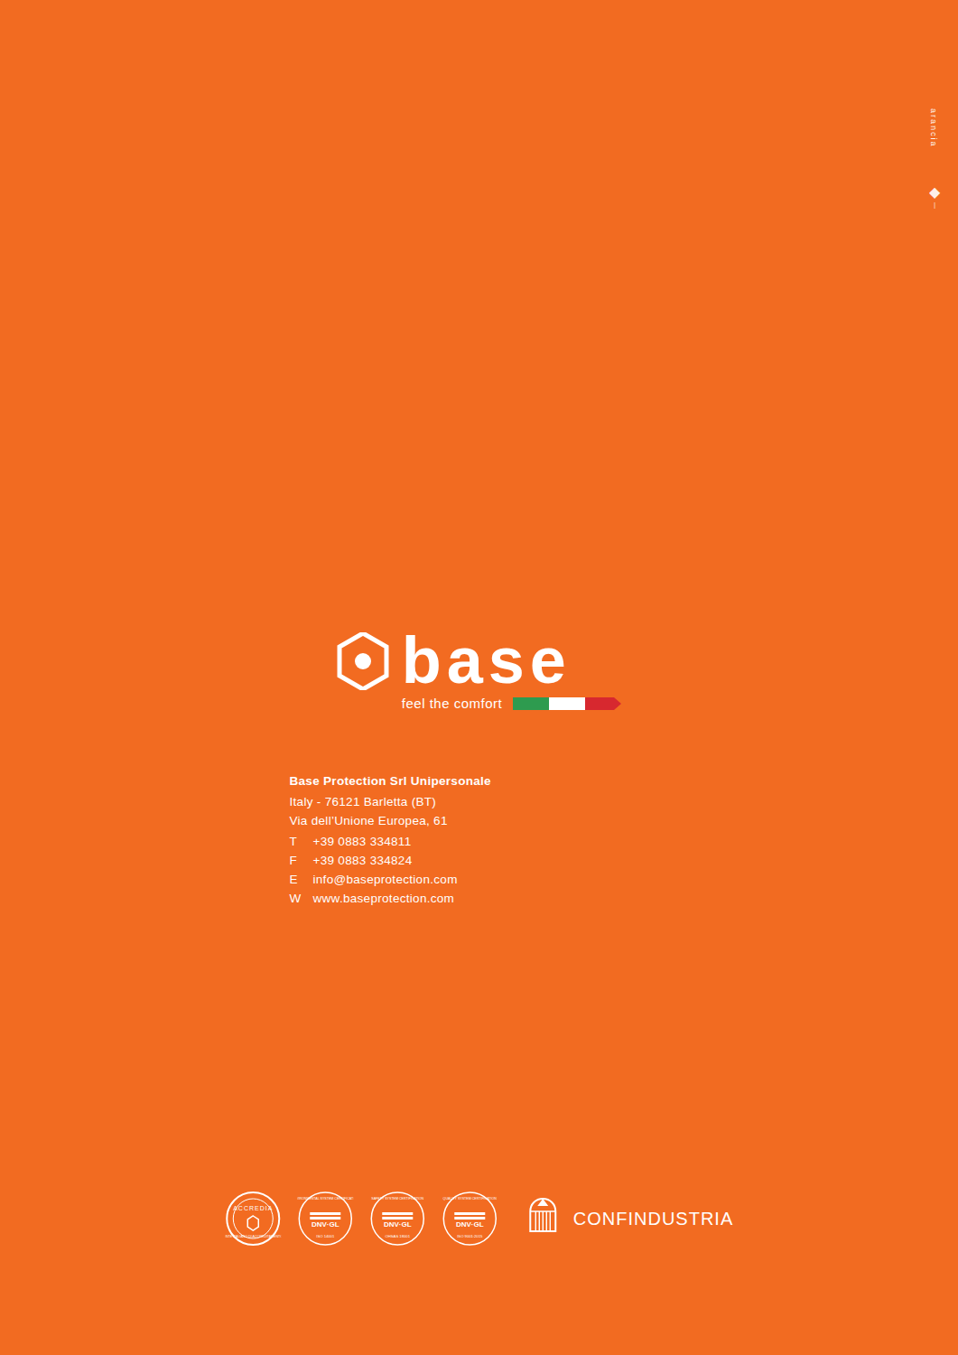arancia
◆ |
base
feel the comfort
Base Protection Srl Unipersonale
Italy - 76121 Barletta (BT)
Via dell’Unione Europea, 61
| T | +39 0883 334811 |
| F | +39 0883 334824 |
| E | info@baseprotection.com |
| W | www.baseprotection.com |
ACCREDIA ENTE ITALIANO DI ACCREDITAMENTO
ENVIRONMENTAL SYSTEM CERTIFICATION DNV·GL ISO 14001
SAFETY SYSTEM CERTIFICATION DNV·GL OHSAS 18001
QUALITY SYSTEM CERTIFICATION DNV·GL ISO 9001:2015
CONFINDUSTRIA